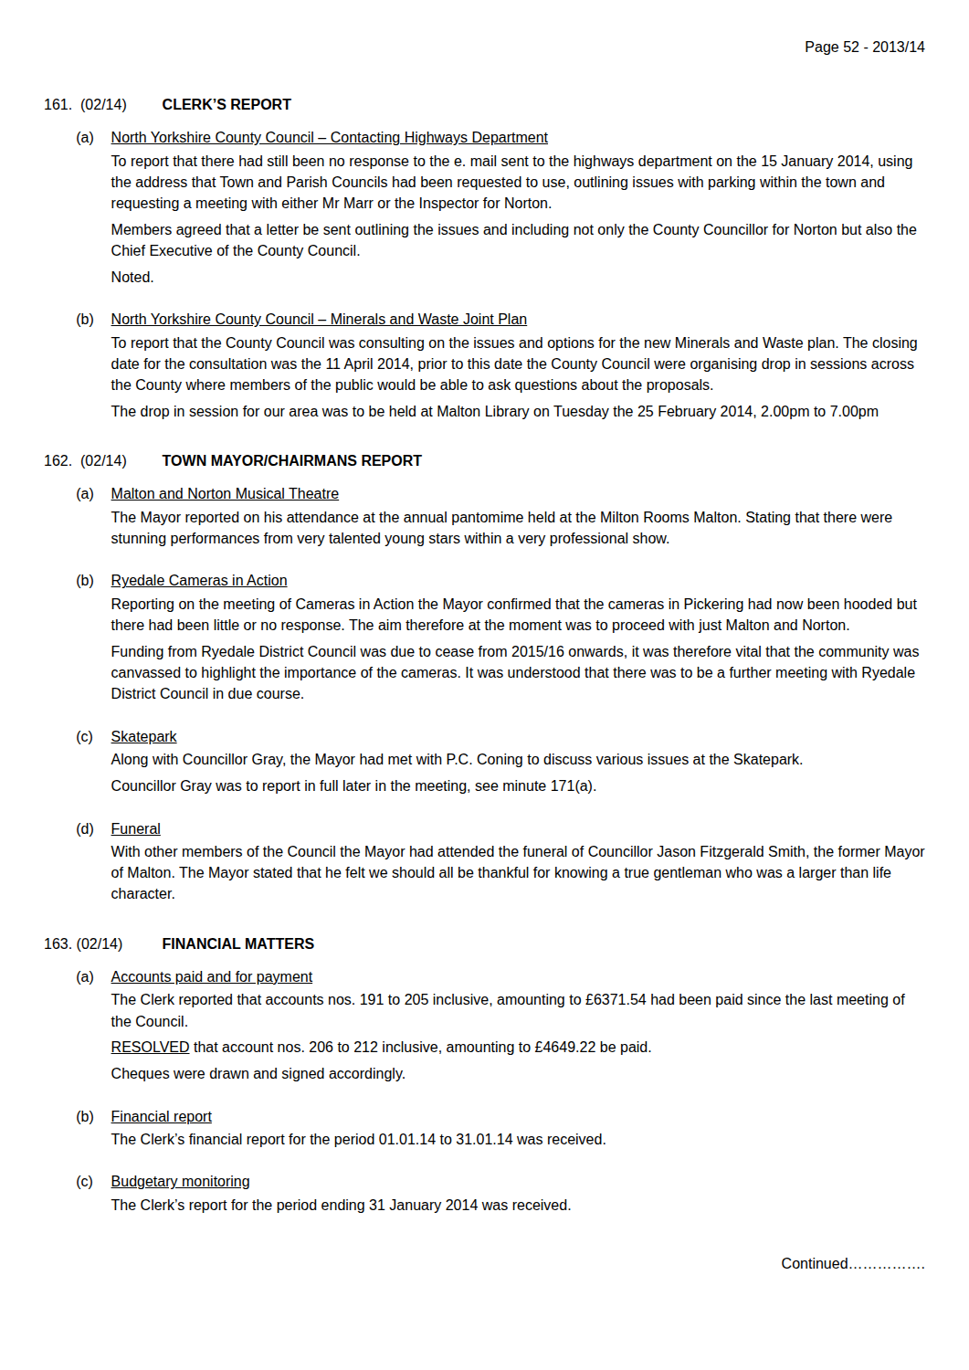Page 52 - 2013/14
161. (02/14) Clerk’s Report
(a)
North Yorkshire County Council – Contacting Highways Department
To report that there had still been no response to the e. mail sent to the highways department on the 15 January 2014, using the address that Town and Parish Councils had been requested to use, outlining issues with parking within the town and requesting a meeting with either Mr Marr or the Inspector for Norton.
Members agreed that a letter be sent outlining the issues and including not only the County Councillor for Norton but also the Chief Executive of the County Council.
Noted.
(b)
North Yorkshire County Council – Minerals and Waste Joint Plan
To report that the County Council was consulting on the issues and options for the new Minerals and Waste plan. The closing date for the consultation was the 11 April 2014, prior to this date the County Council were organising drop in sessions across the County where members of the public would be able to ask questions about the proposals.
The drop in session for our area was to be held at Malton Library on Tuesday the 25 February 2014, 2.00pm to 7.00pm
162. (02/14) Town Mayor/Chairmans Report
(a)
Malton and Norton Musical Theatre
The Mayor reported on his attendance at the annual pantomime held at the Milton Rooms Malton. Stating that there were stunning performances from very talented young stars within a very professional show.
(b)
Ryedale Cameras in Action
Reporting on the meeting of Cameras in Action the Mayor confirmed that the cameras in Pickering had now been hooded but there had been little or no response. The aim therefore at the moment was to proceed with just Malton and Norton.
Funding from Ryedale District Council was due to cease from 2015/16 onwards, it was therefore vital that the community was canvassed to highlight the importance of the cameras. It was understood that there was to be a further meeting with Ryedale District Council in due course.
(c)
Skatepark
Along with Councillor Gray, the Mayor had met with P.C. Coning to discuss various issues at the Skatepark.
Councillor Gray was to report in full later in the meeting, see minute 171(a).
(d)
Funeral
With other members of the Council the Mayor had attended the funeral of Councillor Jason Fitzgerald Smith, the former Mayor of Malton. The Mayor stated that he felt we should all be thankful for knowing a true gentleman who was a larger than life character.
163. (02/14) Financial Matters
(a)
Accounts paid and for payment
The Clerk reported that accounts nos. 191 to 205 inclusive, amounting to £6371.54 had been paid since the last meeting of the Council.
RESOLVED that account nos. 206 to 212 inclusive, amounting to £4649.22 be paid.
Cheques were drawn and signed accordingly.
(b)
Financial report
The Clerk’s financial report for the period 01.01.14 to 31.01.14 was received.
(c)
Budgetary monitoring
The Clerk’s report for the period ending 31 January 2014 was received.
Continued…………….